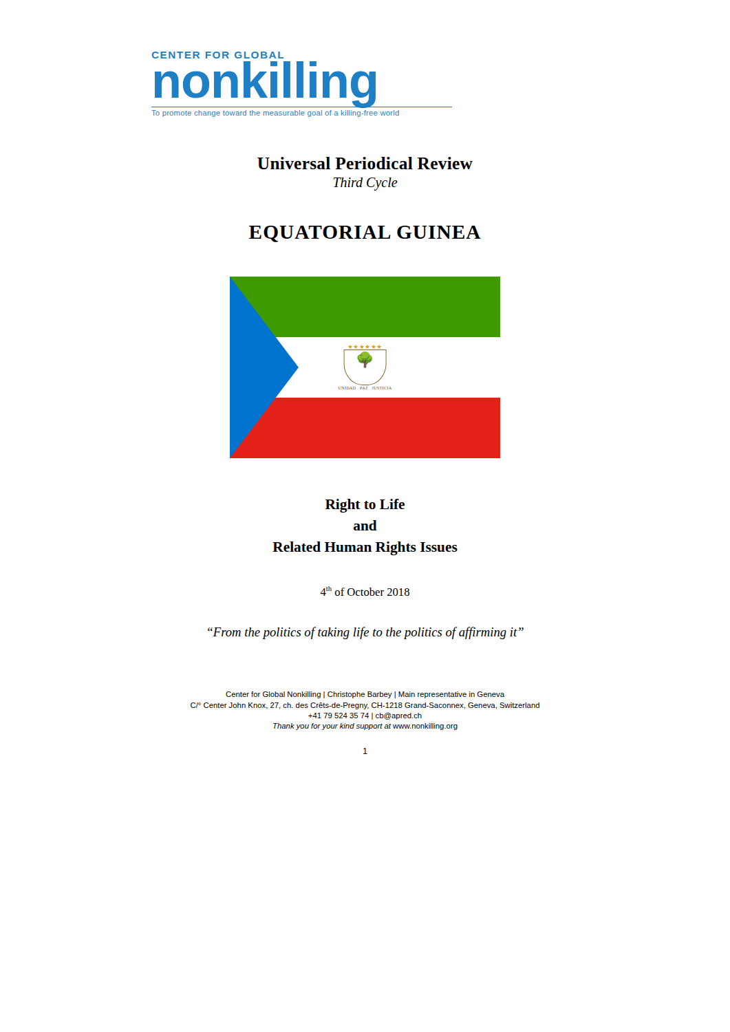CENTER FOR GLOBAL nonkilling
To promote change toward the measurable goal of a killing-free world
Universal Periodical Review
Third Cycle
EQUATORIAL GUINEA
★★★★★★ 🌳 UNIDAD PAZ JUSTICIA
Right to Life
and
Related Human Rights Issues
4th of October 2018
“From the politics of taking life to the politics of affirming it”
Center for Global Nonkilling | Christophe Barbey | Main representative in Geneva
C/° Center John Knox, 27, ch. des Crêts-de-Pregny, CH-1218 Grand-Saconnex, Geneva, Switzerland
+41 79 524 35 74 | cb@apred.ch
Thank you for your kind support at www.nonkilling.org
1